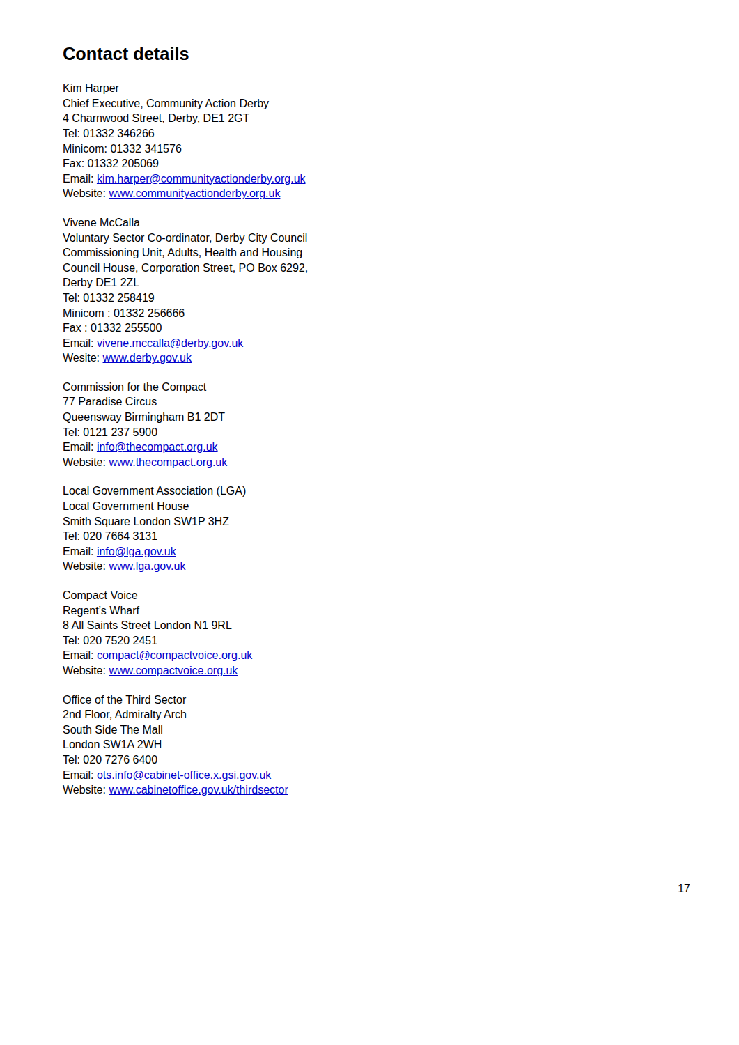Contact details
Kim Harper
Chief Executive, Community Action Derby
4 Charnwood Street, Derby, DE1 2GT
Tel: 01332 346266
Minicom: 01332 341576
Fax: 01332 205069
Email: kim.harper@communityactionderby.org.uk
Website: www.communityactionderby.org.uk
Vivene McCalla
Voluntary Sector Co-ordinator, Derby City Council
Commissioning Unit, Adults, Health and Housing
Council House, Corporation Street, PO Box 6292,
Derby DE1 2ZL
Tel: 01332 258419
Minicom : 01332 256666
Fax : 01332 255500
Email: vivene.mccalla@derby.gov.uk
Wesite: www.derby.gov.uk
Commission for the Compact
77 Paradise Circus
Queensway Birmingham B1 2DT
Tel: 0121 237 5900
Email: info@thecompact.org.uk
Website: www.thecompact.org.uk
Local Government Association (LGA)
Local Government House
Smith Square London SW1P 3HZ
Tel: 020 7664 3131
Email: info@lga.gov.uk
Website: www.lga.gov.uk
Compact Voice
Regent’s Wharf
8 All Saints Street London N1 9RL
Tel: 020 7520 2451
Email: compact@compactvoice.org.uk
Website: www.compactvoice.org.uk
Office of the Third Sector
2nd Floor, Admiralty Arch
South Side The Mall
London SW1A 2WH
Tel: 020 7276 6400
Email: ots.info@cabinet-office.x.gsi.gov.uk
Website: www.cabinetoffice.gov.uk/thirdsector
17